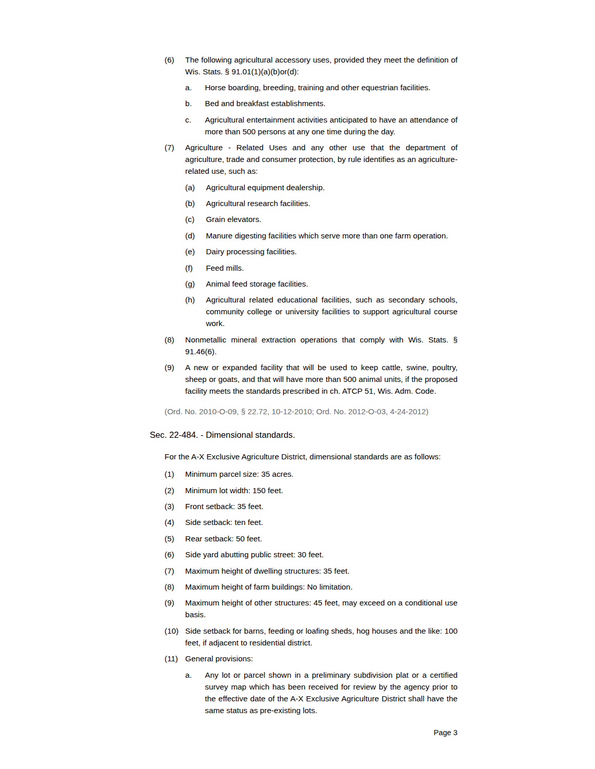(6)
The following agricultural accessory uses, provided they meet the definition of Wis. Stats. § 91.01(1)(a)(b)or(d):
a.
Horse boarding, breeding, training and other equestrian facilities.
b.
Bed and breakfast establishments.
c.
Agricultural entertainment activities anticipated to have an attendance of more than 500 persons at any one time during the day.
(7)
Agriculture - Related Uses and any other use that the department of agriculture, trade and consumer protection, by rule identifies as an agriculture-related use, such as:
(a)
Agricultural equipment dealership.
(b)
Agricultural research facilities.
(c)
Grain elevators.
(d)
Manure digesting facilities which serve more than one farm operation.
(e)
Dairy processing facilities.
(f)
Feed mills.
(g)
Animal feed storage facilities.
(h)
Agricultural related educational facilities, such as secondary schools, community college or university facilities to support agricultural course work.
(8)
Nonmetallic mineral extraction operations that comply with Wis. Stats. § 91.46(6).
(9)
A new or expanded facility that will be used to keep cattle, swine, poultry, sheep or goats, and that will have more than 500 animal units, if the proposed facility meets the standards prescribed in ch. ATCP 51, Wis. Adm. Code.
(Ord. No. 2010-O-09, § 22.72, 10-12-2010; Ord. No. 2012-O-03, 4-24-2012)
Sec. 22-484. - Dimensional standards.
For the A-X Exclusive Agriculture District, dimensional standards are as follows:
(1)
Minimum parcel size: 35 acres.
(2)
Minimum lot width: 150 feet.
(3)
Front setback: 35 feet.
(4)
Side setback: ten feet.
(5)
Rear setback: 50 feet.
(6)
Side yard abutting public street: 30 feet.
(7)
Maximum height of dwelling structures: 35 feet.
(8)
Maximum height of farm buildings: No limitation.
(9)
Maximum height of other structures: 45 feet, may exceed on a conditional use basis.
(10)
Side setback for barns, feeding or loafing sheds, hog houses and the like: 100 feet, if adjacent to residential district.
(11)
General provisions:
a.
Any lot or parcel shown in a preliminary subdivision plat or a certified survey map which has been received for review by the agency prior to the effective date of the A-X Exclusive Agriculture District shall have the same status as pre-existing lots.
Page 3